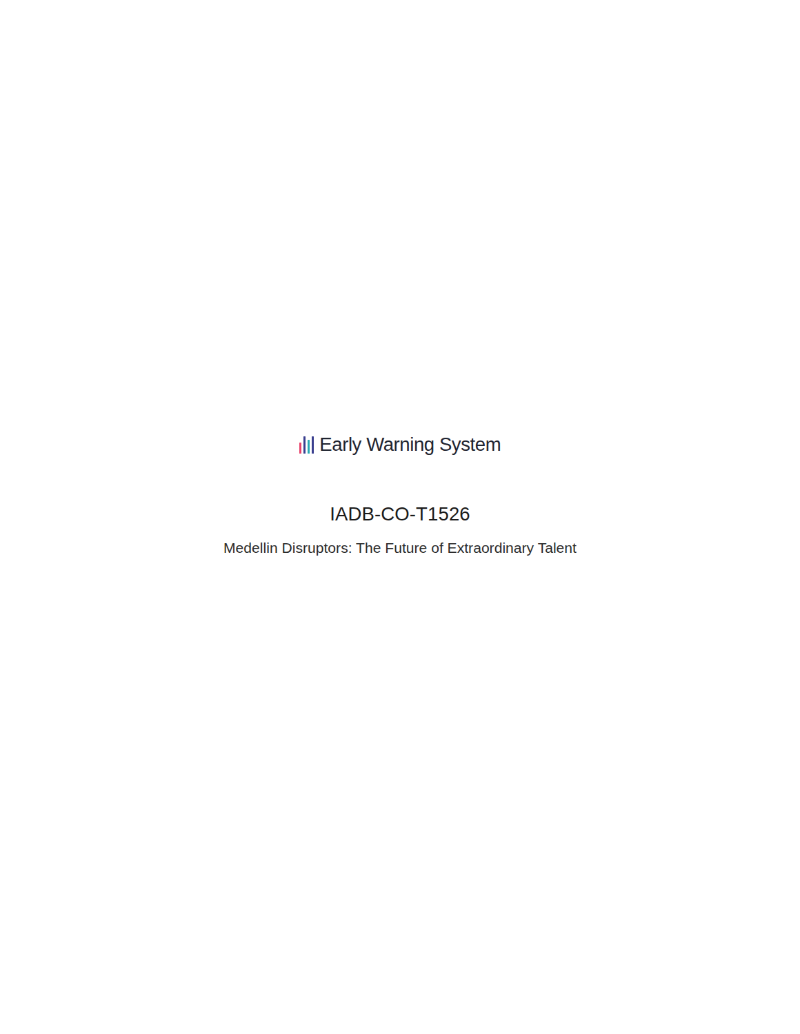Early Warning System
IADB-CO-T1526
Medellin Disruptors: The Future of Extraordinary Talent